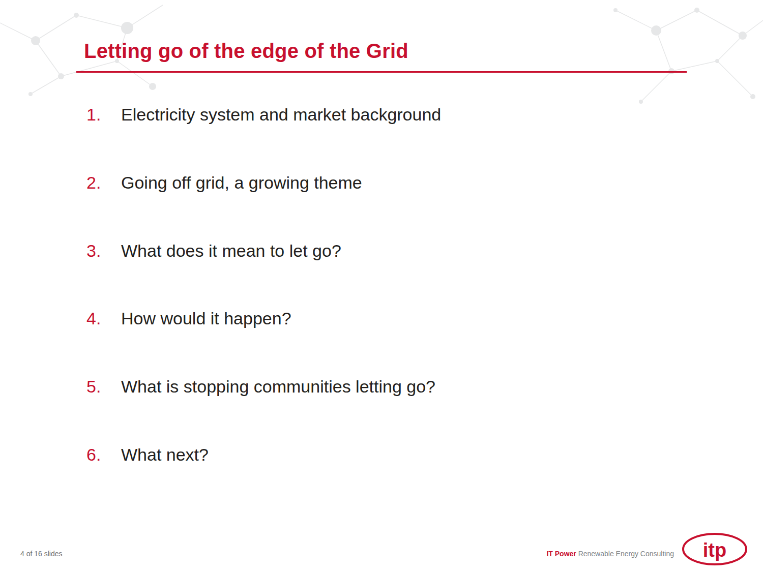Letting go of the edge of the Grid
1. Electricity system and market background
2. Going off grid, a growing theme
3. What does it mean to let go?
4. How would it happen?
5. What is stopping communities letting go?
6. What next?
4 of 16 slides
IT Power Renewable Energy Consulting
itp